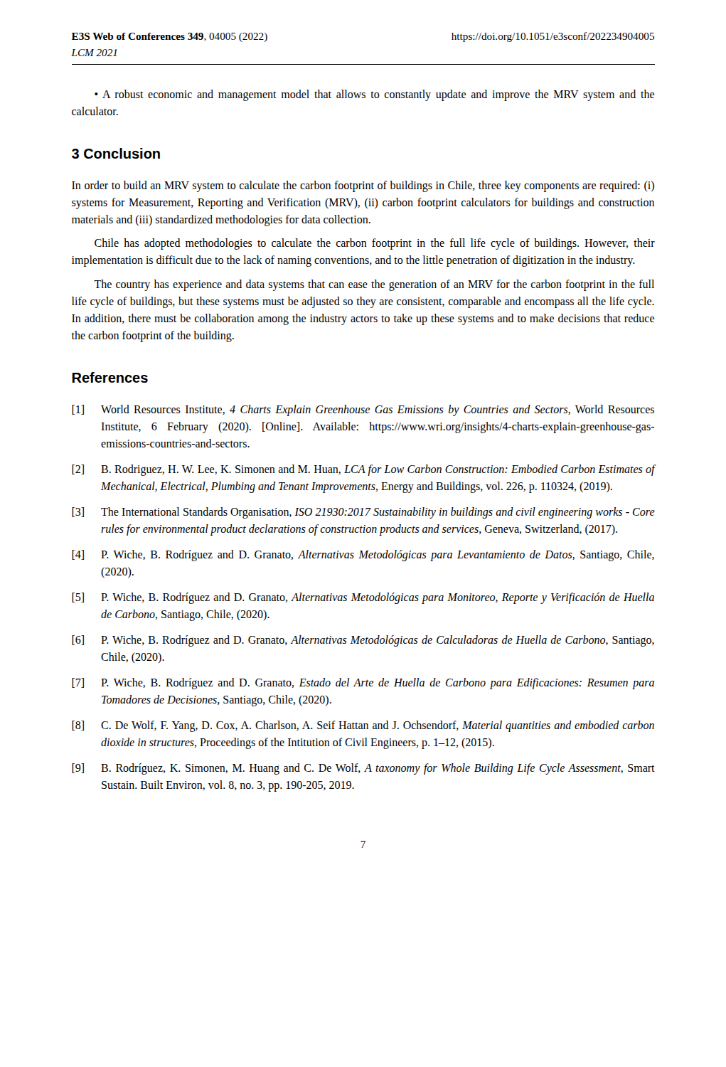E3S Web of Conferences 349, 04005 (2022)
LCM 2021
https://doi.org/10.1051/e3sconf/202234904005
• A robust economic and management model that allows to constantly update and improve the MRV system and the calculator.
3 Conclusion
In order to build an MRV system to calculate the carbon footprint of buildings in Chile, three key components are required: (i) systems for Measurement, Reporting and Verification (MRV), (ii) carbon footprint calculators for buildings and construction materials and (iii) standardized methodologies for data collection.
Chile has adopted methodologies to calculate the carbon footprint in the full life cycle of buildings. However, their implementation is difficult due to the lack of naming conventions, and to the little penetration of digitization in the industry.
The country has experience and data systems that can ease the generation of an MRV for the carbon footprint in the full life cycle of buildings, but these systems must be adjusted so they are consistent, comparable and encompass all the life cycle. In addition, there must be collaboration among the industry actors to take up these systems and to make decisions that reduce the carbon footprint of the building.
References
[1] World Resources Institute, 4 Charts Explain Greenhouse Gas Emissions by Countries and Sectors, World Resources Institute, 6 February (2020). [Online]. Available: https://www.wri.org/insights/4-charts-explain-greenhouse-gas-emissions-countries-and-sectors.
[2] B. Rodriguez, H. W. Lee, K. Simonen and M. Huan, LCA for Low Carbon Construction: Embodied Carbon Estimates of Mechanical, Electrical, Plumbing and Tenant Improvements, Energy and Buildings, vol. 226, p. 110324, (2019).
[3] The International Standards Organisation, ISO 21930:2017 Sustainability in buildings and civil engineering works - Core rules for environmental product declarations of construction products and services, Geneva, Switzerland, (2017).
[4] P. Wiche, B. Rodríguez and D. Granato, Alternativas Metodológicas para Levantamiento de Datos, Santiago, Chile, (2020).
[5] P. Wiche, B. Rodríguez and D. Granato, Alternativas Metodológicas para Monitoreo, Reporte y Verificación de Huella de Carbono, Santiago, Chile, (2020).
[6] P. Wiche, B. Rodríguez and D. Granato, Alternativas Metodológicas de Calculadoras de Huella de Carbono, Santiago, Chile, (2020).
[7] P. Wiche, B. Rodríguez and D. Granato, Estado del Arte de Huella de Carbono para Edificaciones: Resumen para Tomadores de Decisiones, Santiago, Chile, (2020).
[8] C. De Wolf, F. Yang, D. Cox, A. Charlson, A. Seif Hattan and J. Ochsendorf, Material quantities and embodied carbon dioxide in structures, Proceedings of the Intitution of Civil Engineers, p. 1–12, (2015).
[9] B. Rodríguez, K. Simonen, M. Huang and C. De Wolf, A taxonomy for Whole Building Life Cycle Assessment, Smart Sustain. Built Environ, vol. 8, no. 3, pp. 190-205, 2019.
7